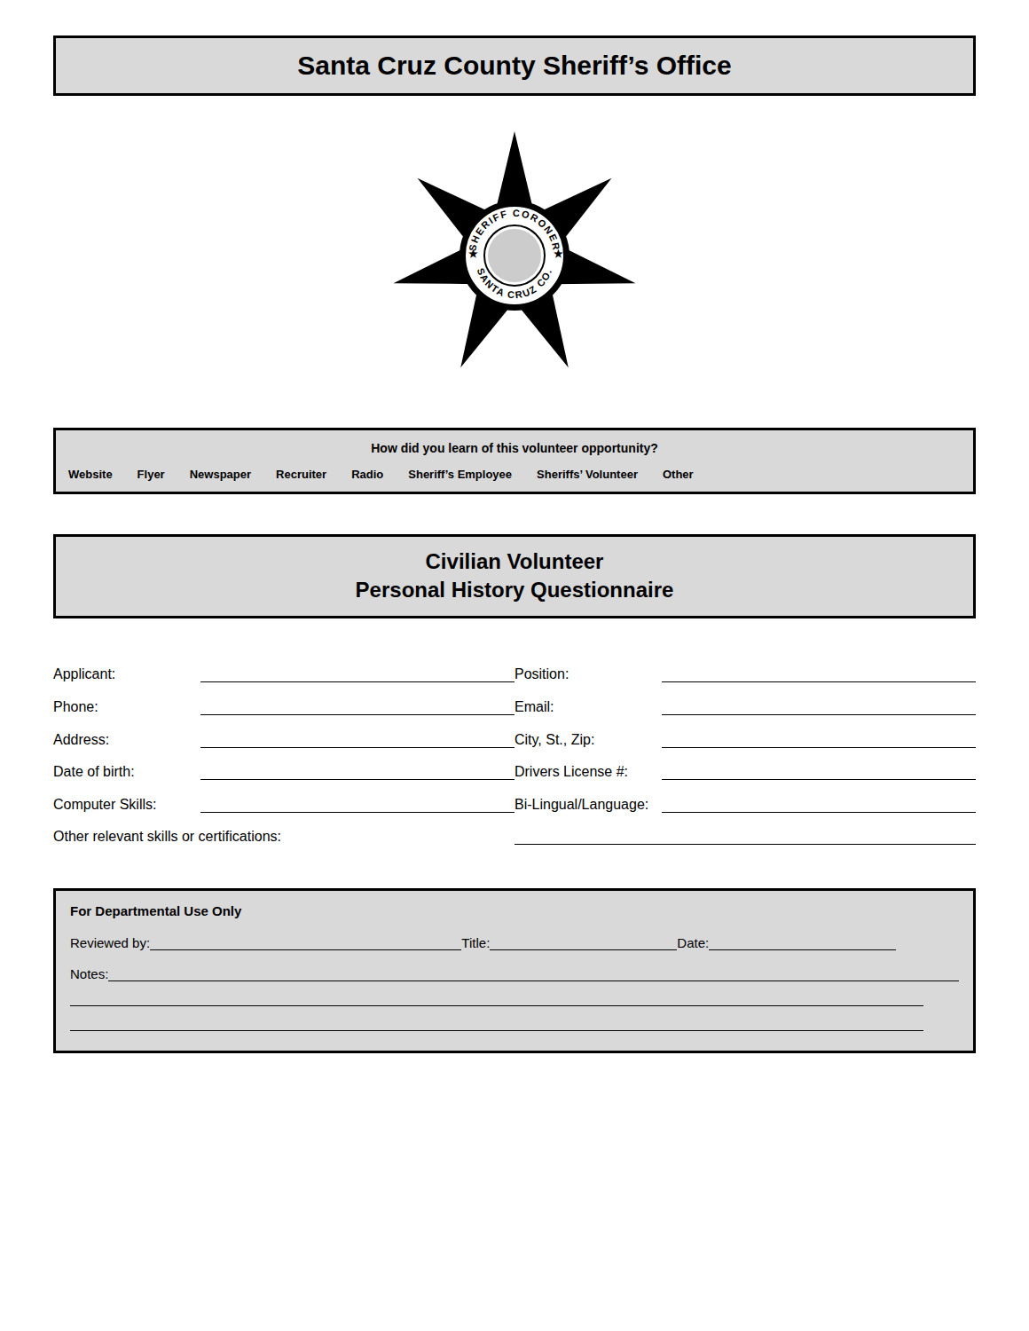Santa Cruz County Sheriff’s Office
SHERIFF CORONER SANTA CRUZ CO. ★ ★
How did you learn of this volunteer opportunity?
Website Flyer Newspaper Recruiter Radio Sheriff’s Employee Sheriffs’ Volunteer Other
Civilian Volunteer
Personal History Questionnaire
| Applicant: | | Position: | |
| Phone: | | Email: | |
| Address: | | City, St., Zip: | |
| Date of birth: | | Drivers License #: | |
| Computer Skills: | | Bi-Lingual/Language: | |
| Other relevant skills or certifications: | |
For Departmental Use Only
Reviewed by: Title: Date:
Notes: